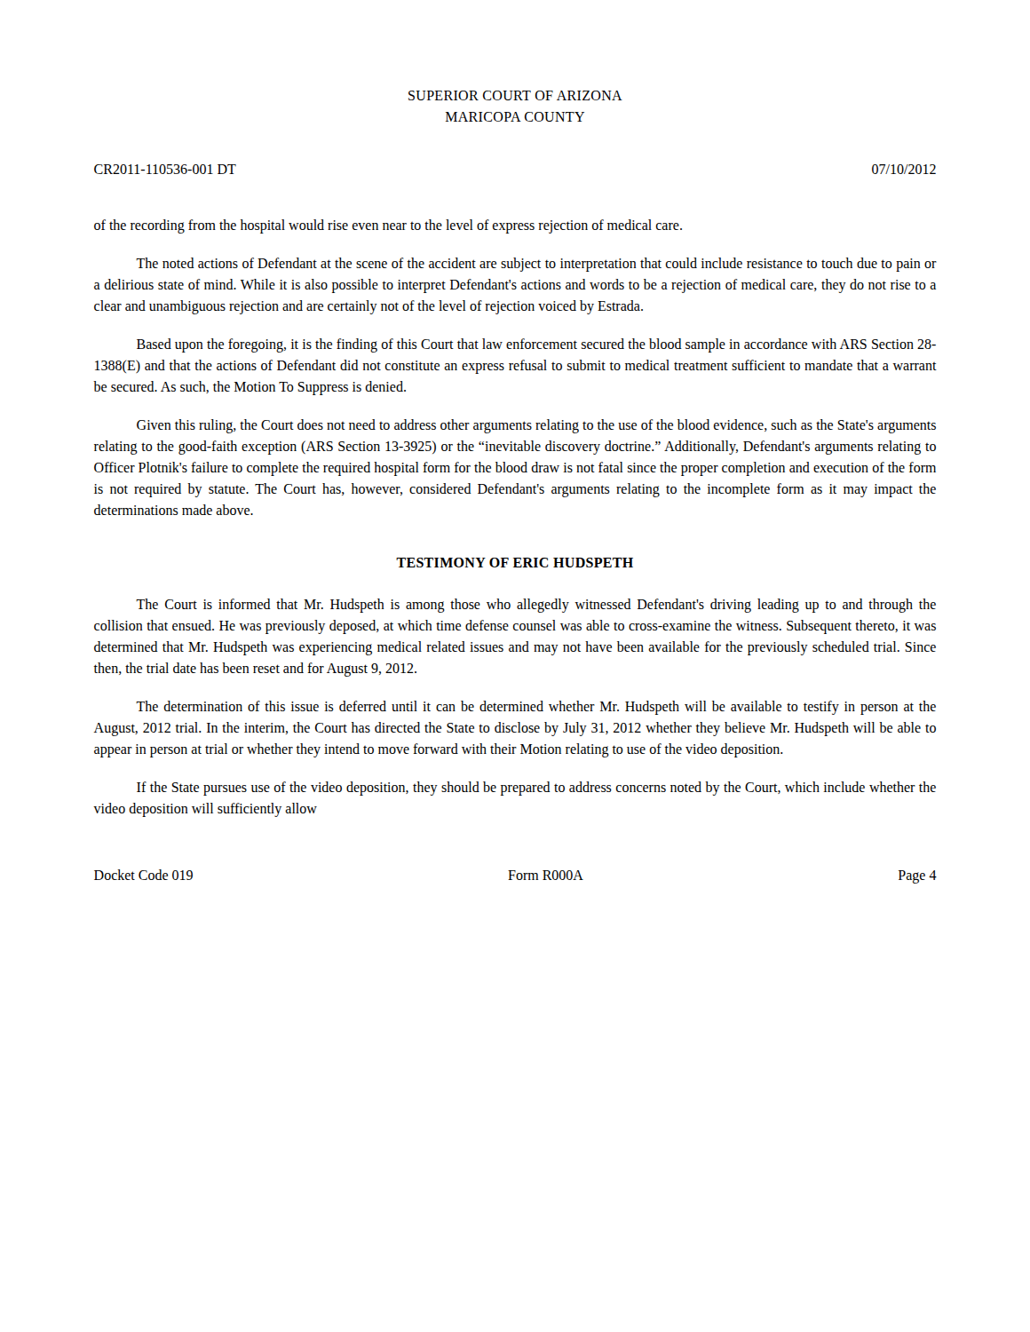SUPERIOR COURT OF ARIZONA
MARICOPA COUNTY
CR2011-110536-001 DT 07/10/2012
of the recording from the hospital would rise even near to the level of express rejection of medical care.
The noted actions of Defendant at the scene of the accident are subject to interpretation that could include resistance to touch due to pain or a delirious state of mind. While it is also possible to interpret Defendant's actions and words to be a rejection of medical care, they do not rise to a clear and unambiguous rejection and are certainly not of the level of rejection voiced by Estrada.
Based upon the foregoing, it is the finding of this Court that law enforcement secured the blood sample in accordance with ARS Section 28-1388(E) and that the actions of Defendant did not constitute an express refusal to submit to medical treatment sufficient to mandate that a warrant be secured. As such, the Motion To Suppress is denied.
Given this ruling, the Court does not need to address other arguments relating to the use of the blood evidence, such as the State's arguments relating to the good-faith exception (ARS Section 13-3925) or the “inevitable discovery doctrine.” Additionally, Defendant's arguments relating to Officer Plotnik's failure to complete the required hospital form for the blood draw is not fatal since the proper completion and execution of the form is not required by statute. The Court has, however, considered Defendant's arguments relating to the incomplete form as it may impact the determinations made above.
TESTIMONY OF ERIC HUDSPETH
The Court is informed that Mr. Hudspeth is among those who allegedly witnessed Defendant's driving leading up to and through the collision that ensued. He was previously deposed, at which time defense counsel was able to cross-examine the witness. Subsequent thereto, it was determined that Mr. Hudspeth was experiencing medical related issues and may not have been available for the previously scheduled trial. Since then, the trial date has been reset and for August 9, 2012.
The determination of this issue is deferred until it can be determined whether Mr. Hudspeth will be available to testify in person at the August, 2012 trial. In the interim, the Court has directed the State to disclose by July 31, 2012 whether they believe Mr. Hudspeth will be able to appear in person at trial or whether they intend to move forward with their Motion relating to use of the video deposition.
If the State pursues use of the video deposition, they should be prepared to address concerns noted by the Court, which include whether the video deposition will sufficiently allow
Docket Code 019 Form R000A Page 4